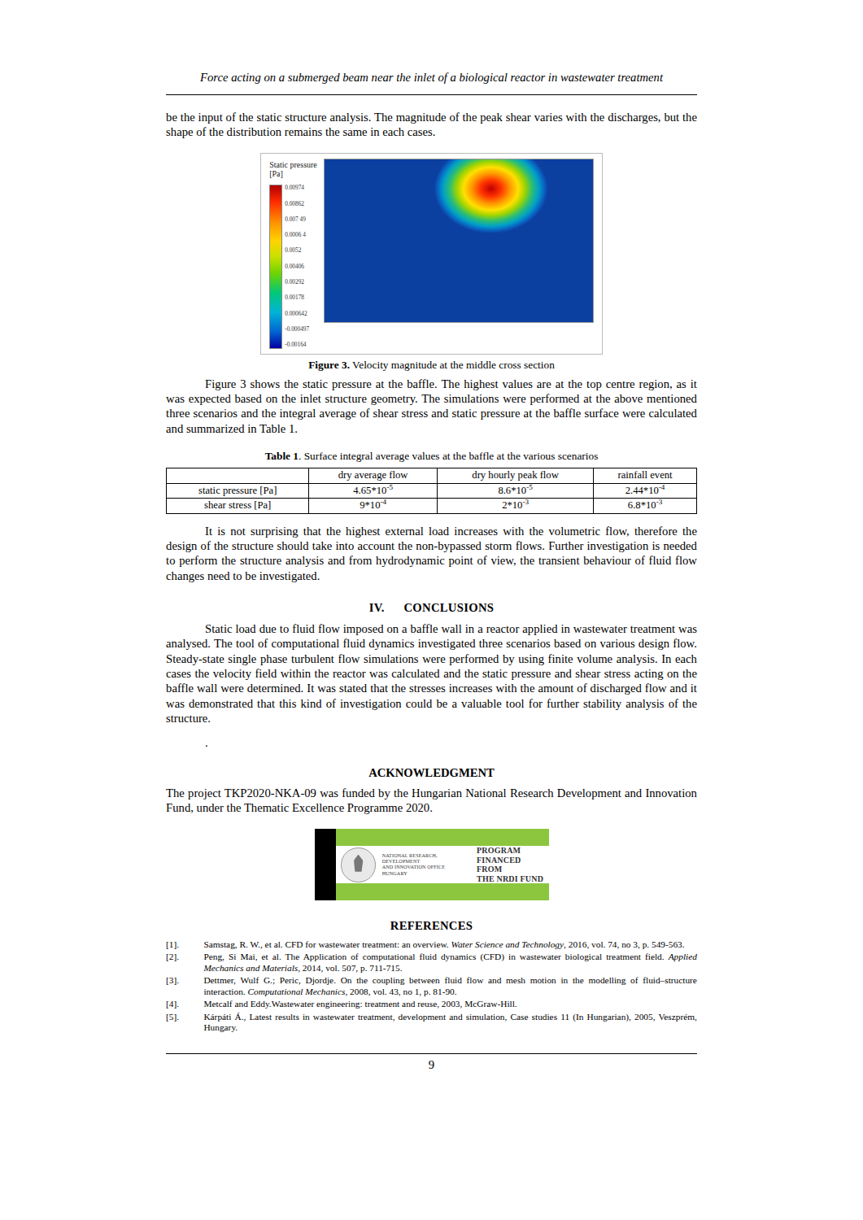Force acting on a submerged beam near the inlet of a biological reactor in wastewater treatment
be the input of the static structure analysis. The magnitude of the peak shear varies with the discharges, but the shape of the distribution remains the same in each cases.
Static pressure
[Pa]
0.00974 0.00862 0.007 49 0.0006 4 0.0052 0.00406 0.00292 0.00178 0.000642 -0.000497 -0.00164
Figure 3. Velocity magnitude at the middle cross section
Figure 3 shows the static pressure at the baffle. The highest values are at the top centre region, as it was expected based on the inlet structure geometry. The simulations were performed at the above mentioned three scenarios and the integral average of shear stress and static pressure at the baffle surface were calculated and summarized in Table 1.
Table 1. Surface integral average values at the baffle at the various scenarios
| | dry average flow | dry hourly peak flow | rainfall event |
| static pressure [Pa] | 4.65*10 -5 | 8.6*10 -5 | 2.44*10 -4 |
| shear stress [Pa] | 9*10 -4 | 2*10 -3 | 6.8*10 -3 |
It is not surprising that the highest external load increases with the volumetric flow, therefore the design of the structure should take into account the non-bypassed storm flows. Further investigation is needed to perform the structure analysis and from hydrodynamic point of view, the transient behaviour of fluid flow changes need to be investigated.
IV. CONCLUSIONS
Static load due to fluid flow imposed on a baffle wall in a reactor applied in wastewater treatment was analysed. The tool of computational fluid dynamics investigated three scenarios based on various design flow. Steady-state single phase turbulent flow simulations were performed by using finite volume analysis. In each cases the velocity field within the reactor was calculated and the static pressure and shear stress acting on the baffle wall were determined. It was stated that the stresses increases with the amount of discharged flow and it was demonstrated that this kind of investigation could be a valuable tool for further stability analysis of the structure.
.
ACKNOWLEDGMENT
The project TKP2020-NKA-09 was funded by the Hungarian National Research Development and Innovation Fund, under the Thematic Excellence Programme 2020.
NATIONAL RESEARCH, DEVELOPMENT
AND INNOVATION OFFICE
HUNGARY
PROGRAM
FINANCED FROM
THE NRDI FUND
REFERENCES
[1].
Samstag, R. W., et al. CFD for wastewater treatment: an overview. Water Science and Technology, 2016, vol. 74, no 3, p. 549-563.
[2].
Peng, Si Mai, et al. The Application of computational fluid dynamics (CFD) in wastewater biological treatment field. Applied Mechanics and Materials, 2014, vol. 507, p. 711-715.
[3].
Dettmer, Wulf G.; Peric, Djordje. On the coupling between fluid flow and mesh motion in the modelling of fluid–structure interaction. Computational Mechanics, 2008, vol. 43, no 1, p. 81-90.
[4].
Metcalf and Eddy.Wastewater engineering: treatment and reuse, 2003, McGraw-Hill.
[5].
Kárpáti Á., Latest results in wastewater treatment, development and simulation, Case studies 11 (In Hungarian), 2005, Veszprém, Hungary.
9